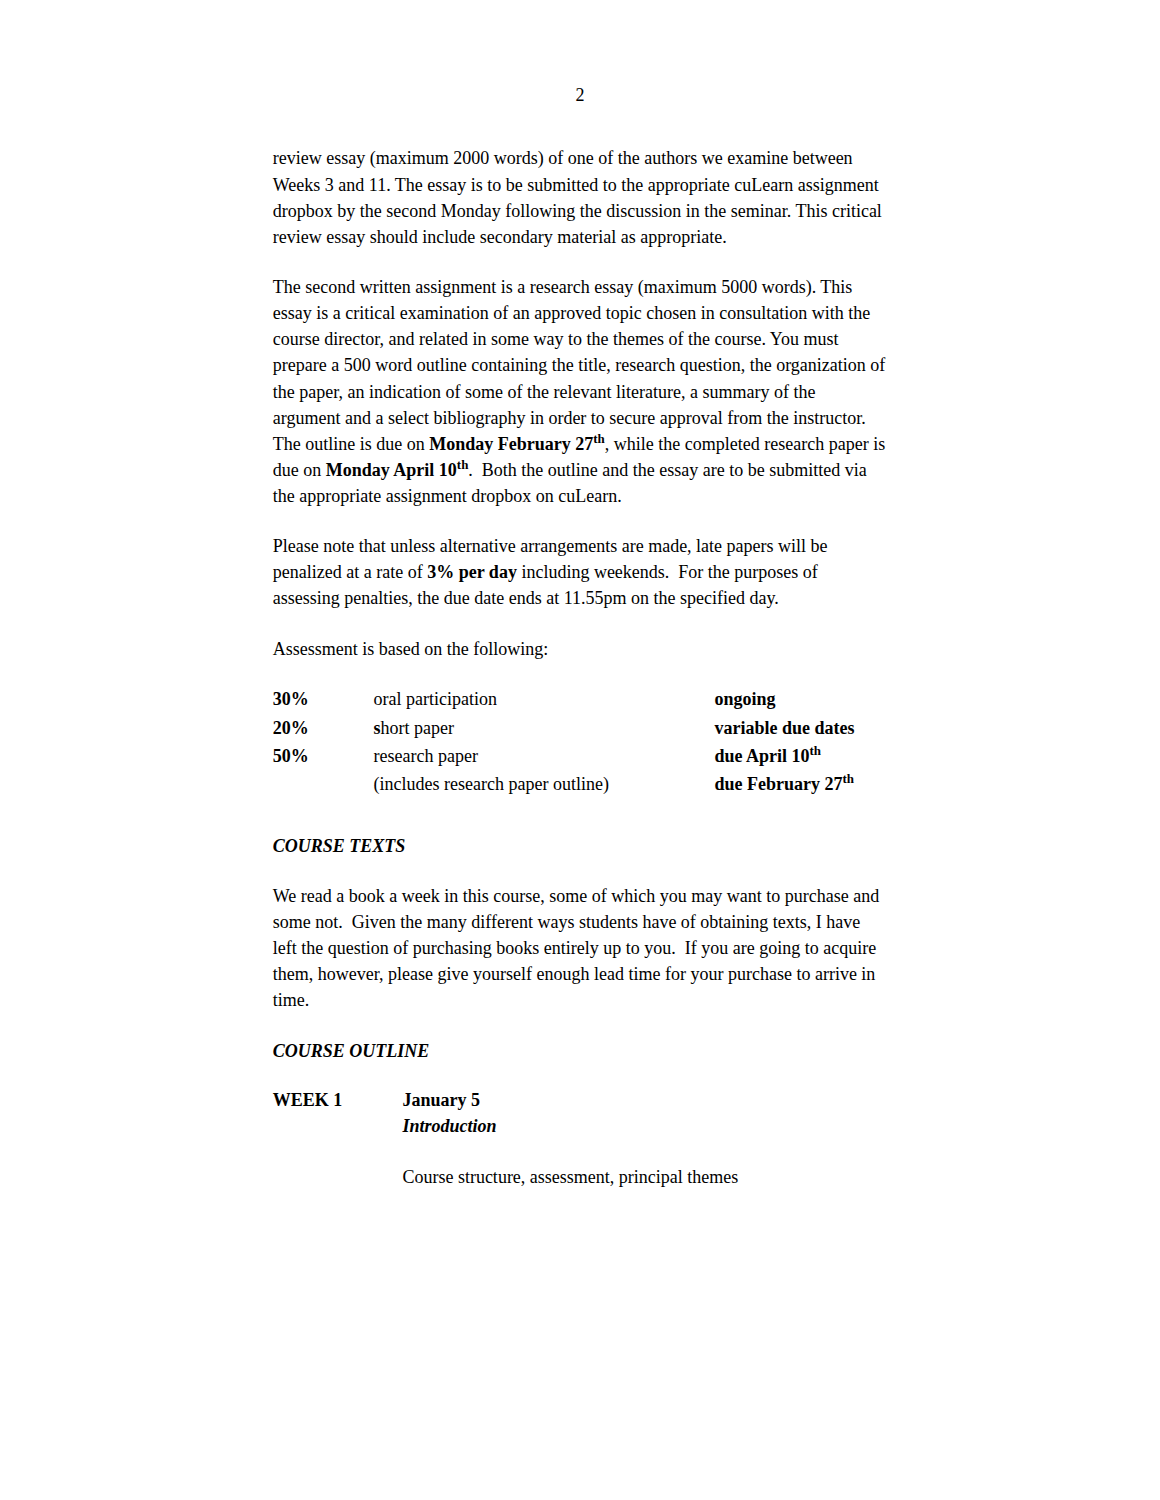2
review essay (maximum 2000 words) of one of the authors we examine between Weeks 3 and 11. The essay is to be submitted to the appropriate cuLearn assignment dropbox by the second Monday following the discussion in the seminar. This critical review essay should include secondary material as appropriate.
The second written assignment is a research essay (maximum 5000 words). This essay is a critical examination of an approved topic chosen in consultation with the course director, and related in some way to the themes of the course. You must prepare a 500 word outline containing the title, research question, the organization of the paper, an indication of some of the relevant literature, a summary of the argument and a select bibliography in order to secure approval from the instructor. The outline is due on Monday February 27th, while the completed research paper is due on Monday April 10th. Both the outline and the essay are to be submitted via the appropriate assignment dropbox on cuLearn.
Please note that unless alternative arrangements are made, late papers will be penalized at a rate of 3% per day including weekends. For the purposes of assessing penalties, the due date ends at 11.55pm on the specified day.
Assessment is based on the following:
| 30% | oral participation | ongoing |
| 20% | s hort paper | variable due dates |
| 50% | research paper | due April 10 th |
| | (includes research paper outline) | due February 27 th |
COURSE TEXTS
We read a book a week in this course, some of which you may want to purchase and some not. Given the many different ways students have of obtaining texts, I have left the question of purchasing books entirely up to you. If you are going to acquire them, however, please give yourself enough lead time for your purchase to arrive in time.
COURSE OUTLINE
| WEEK 1 | January 5 Introduction Course structure, assessment, principal themes |